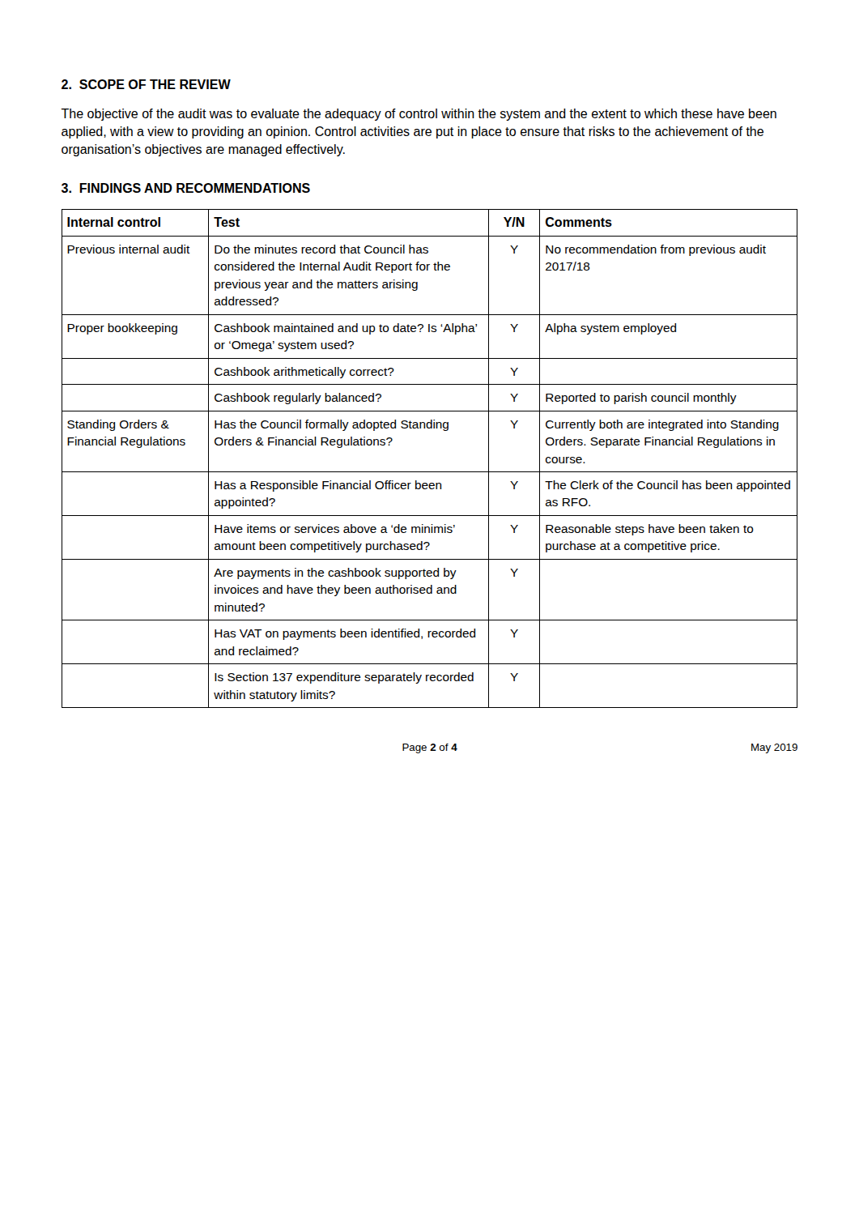2. SCOPE OF THE REVIEW
The objective of the audit was to evaluate the adequacy of control within the system and the extent to which these have been applied, with a view to providing an opinion. Control activities are put in place to ensure that risks to the achievement of the organisation’s objectives are managed effectively.
3. FINDINGS AND RECOMMENDATIONS
| Internal control | Test | Y/N | Comments |
| --- | --- | --- | --- |
| Previous internal audit | Do the minutes record that Council has considered the Internal Audit Report for the previous year and the matters arising addressed? | Y | No recommendation from previous audit 2017/18 |
| Proper bookkeeping | Cashbook maintained and up to date? Is ‘Alpha’ or ‘Omega’ system used? | Y | Alpha system employed |
| | Cashbook arithmetically correct? | Y | |
| | Cashbook regularly balanced? | Y | Reported to parish council monthly |
| Standing Orders & Financial Regulations | Has the Council formally adopted Standing Orders & Financial Regulations? | Y | Currently both are integrated into Standing Orders. Separate Financial Regulations in course. |
| | Has a Responsible Financial Officer been appointed? | Y | The Clerk of the Council has been appointed as RFO. |
| | Have items or services above a ‘de minimis’ amount been competitively purchased? | Y | Reasonable steps have been taken to purchase at a competitive price. |
| | Are payments in the cashbook supported by invoices and have they been authorised and minuted? | Y | |
| | Has VAT on payments been identified, recorded and reclaimed? | Y | |
| | Is Section 137 expenditure separately recorded within statutory limits? | Y | |
Page 2 of 4
May 2019